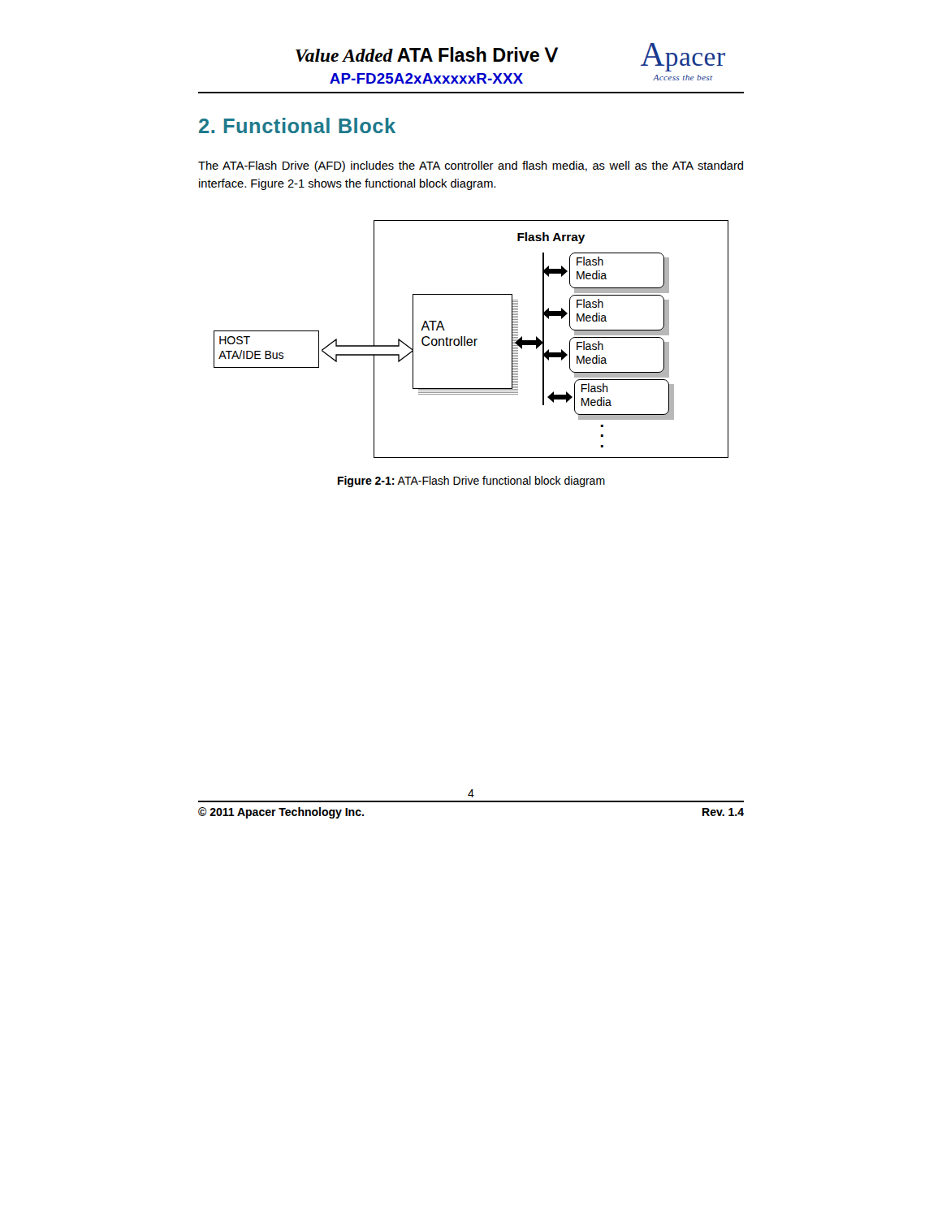Apacer
Access the best
Value Added ATA Flash Drive Ⅴ
AP-FD25A2xAxxxxxR-XXX
2. Functional Block
The ATA-Flash Drive (AFD) includes the ATA controller and flash media, as well as the ATA standard interface. Figure 2-1 shows the functional block diagram.
Flash Array
HOST
ATA/IDE Bus
ATA
Controller
Flash
Media
Flash
Media
Flash
Media
Flash
Media
.
.
.
Figure 2-1: ATA-Flash Drive functional block diagram
4
© 2011 Apacer Technology Inc.
Rev. 1.4